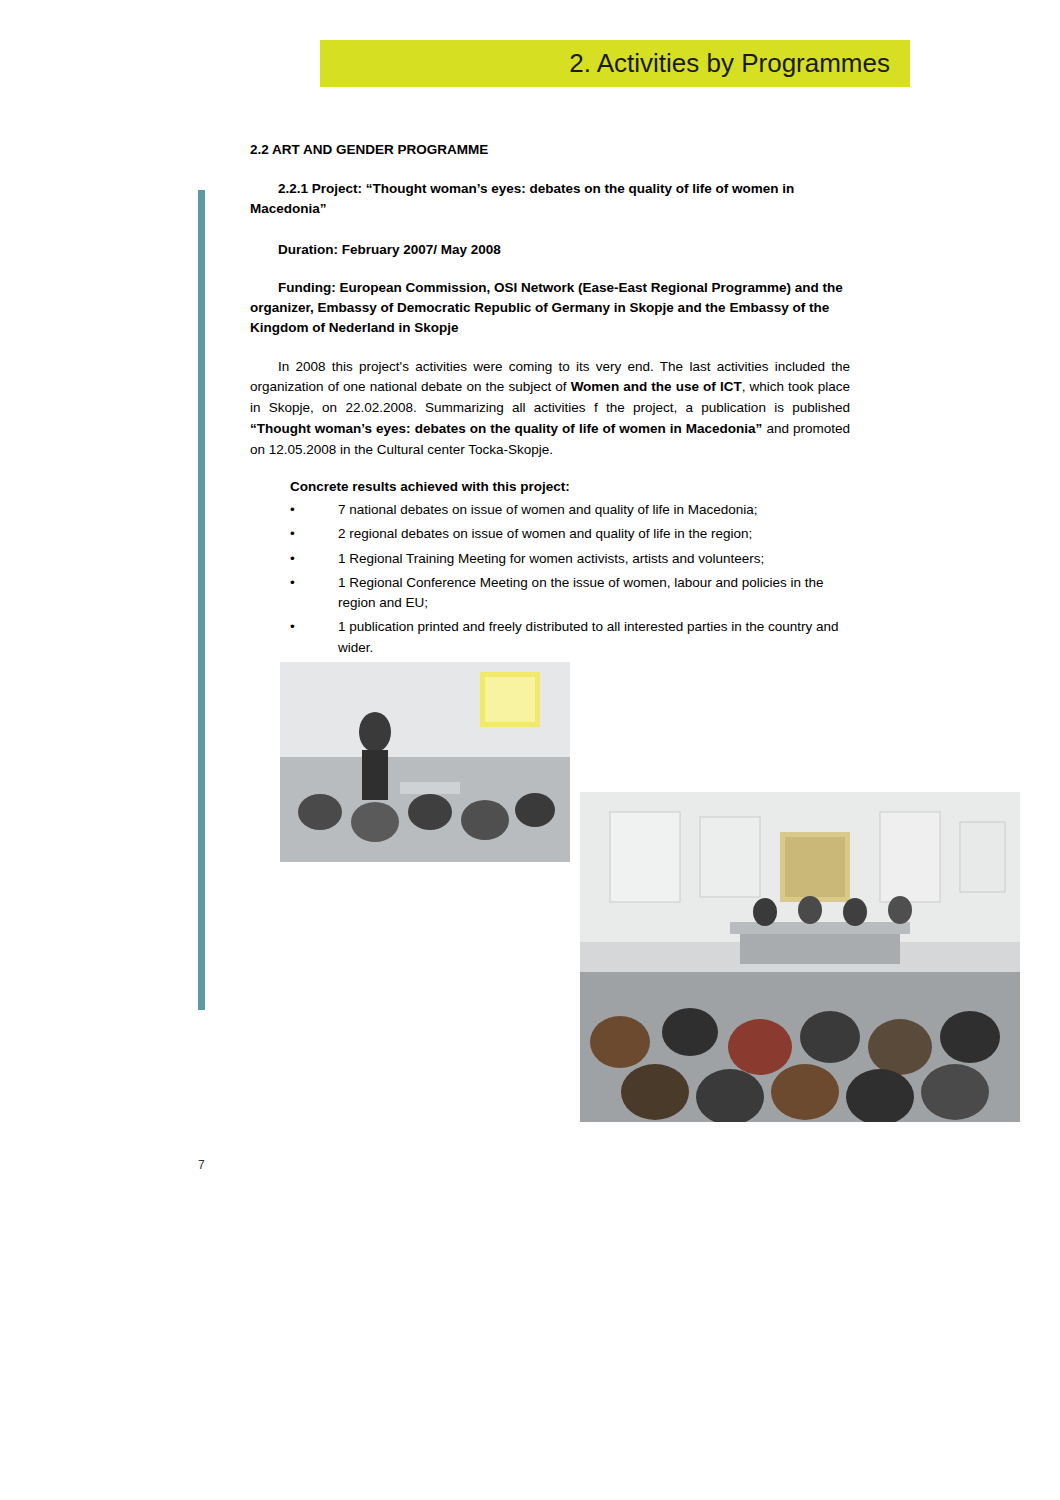2. Activities by Programmes
2.2 ART AND GENDER PROGRAMME
2.2.1 Project: “Thought woman’s eyes: debates on the quality of life of women in Macedonia”
Duration: February 2007/ May 2008
Funding: European Commission, OSI Network (Ease-East Regional Programme) and the organizer, Embassy of Democratic Republic of Germany in Skopje and the Embassy of the Kingdom of Nederland in Skopje
In 2008 this project's activities were coming to its very end. The last activities included the organization of one national debate on the subject of Women and the use of ICT, which took place in Skopje, on 22.02.2008. Summarizing all activities f the project, a publication is published “Thought woman’s eyes: debates on the quality of life of women in Macedonia” and promoted on 12.05.2008 in the Cultural center Tocka-Skopje.
Concrete results achieved with this project:
7 national debates on issue of women and quality of life in Macedonia;
2 regional debates on issue of women and quality of life in the region;
1 Regional Training Meeting for women activists, artists and volunteers;
1 Regional Conference Meeting on the issue of women, labour and policies in the region and EU;
1 publication printed and freely distributed to all interested parties in the country and wider.
7